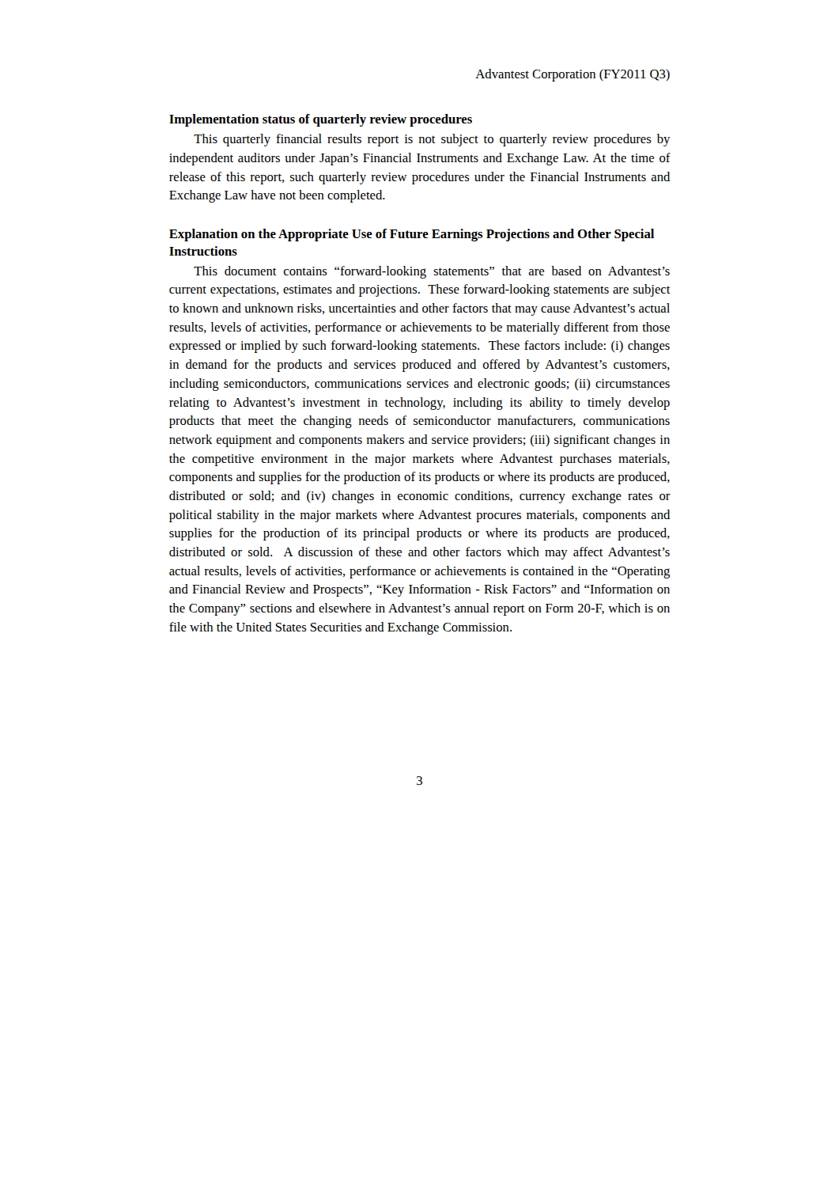Advantest Corporation (FY2011 Q3)
Implementation status of quarterly review procedures
This quarterly financial results report is not subject to quarterly review procedures by independent auditors under Japan’s Financial Instruments and Exchange Law. At the time of release of this report, such quarterly review procedures under the Financial Instruments and Exchange Law have not been completed.
Explanation on the Appropriate Use of Future Earnings Projections and Other Special Instructions
This document contains “forward-looking statements” that are based on Advantest’s current expectations, estimates and projections. These forward-looking statements are subject to known and unknown risks, uncertainties and other factors that may cause Advantest’s actual results, levels of activities, performance or achievements to be materially different from those expressed or implied by such forward-looking statements. These factors include: (i) changes in demand for the products and services produced and offered by Advantest’s customers, including semiconductors, communications services and electronic goods; (ii) circumstances relating to Advantest’s investment in technology, including its ability to timely develop products that meet the changing needs of semiconductor manufacturers, communications network equipment and components makers and service providers; (iii) significant changes in the competitive environment in the major markets where Advantest purchases materials, components and supplies for the production of its products or where its products are produced, distributed or sold; and (iv) changes in economic conditions, currency exchange rates or political stability in the major markets where Advantest procures materials, components and supplies for the production of its principal products or where its products are produced, distributed or sold. A discussion of these and other factors which may affect Advantest’s actual results, levels of activities, performance or achievements is contained in the “Operating and Financial Review and Prospects”, “Key Information - Risk Factors” and “Information on the Company” sections and elsewhere in Advantest’s annual report on Form 20-F, which is on file with the United States Securities and Exchange Commission.
3